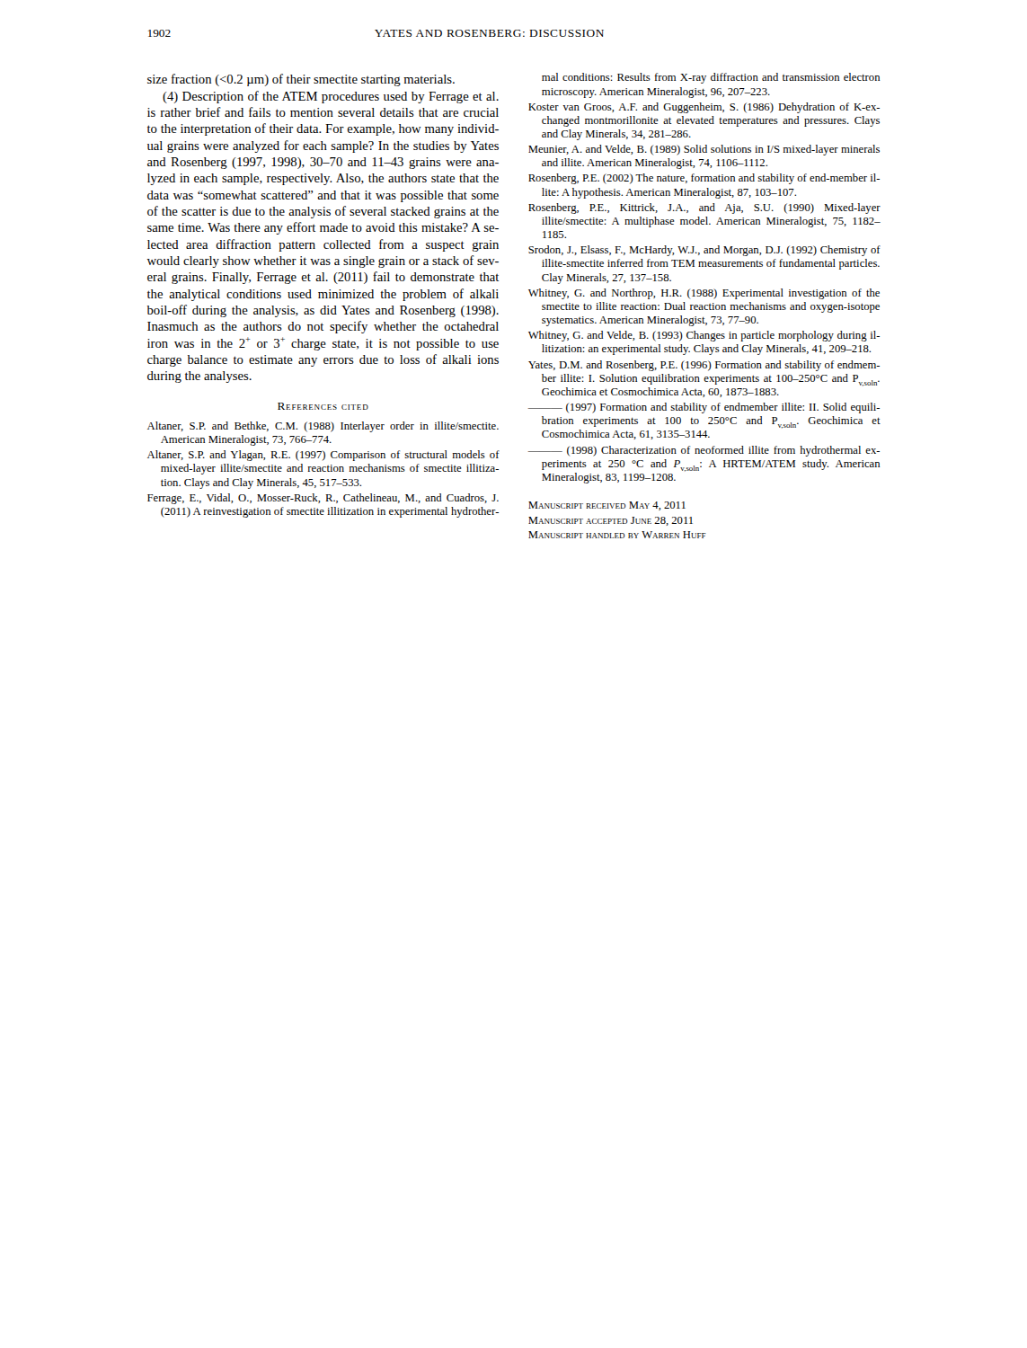1902 Yates and Rosenberg: Discussion
size fraction (<0.2 µm) of their smectite starting materials.
(4) Description of the ATEM procedures used by Ferrage et al. is rather brief and fails to mention several details that are crucial to the interpretation of their data. For example, how many individual grains were analyzed for each sample? In the studies by Yates and Rosenberg (1997, 1998), 30–70 and 11–43 grains were analyzed in each sample, respectively. Also, the authors state that the data was “somewhat scattered” and that it was possible that some of the scatter is due to the analysis of several stacked grains at the same time. Was there any effort made to avoid this mistake? A selected area diffraction pattern collected from a suspect grain would clearly show whether it was a single grain or a stack of several grains. Finally, Ferrage et al. (2011) fail to demonstrate that the analytical conditions used minimized the problem of alkali boil-off during the analysis, as did Yates and Rosenberg (1998). Inasmuch as the authors do not specify whether the octahedral iron was in the 2+ or 3+ charge state, it is not possible to use charge balance to estimate any errors due to loss of alkali ions during the analyses.
References cited
Altaner, S.P. and Bethke, C.M. (1988) Interlayer order in illite/smectite. American Mineralogist, 73, 766–774.
Altaner, S.P. and Ylagan, R.E. (1997) Comparison of structural models of mixed-layer illite/smectite and reaction mechanisms of smectite illitization. Clays and Clay Minerals, 45, 517–533.
Ferrage, E., Vidal, O., Mosser-Ruck, R., Cathelineau, M., and Cuadros, J. (2011) A reinvestigation of smectite illitization in experimental hydrothermal conditions: Results from X-ray diffraction and transmission electron microscopy. American Mineralogist, 96, 207–223.
Koster van Groos, A.F. and Guggenheim, S. (1986) Dehydration of K-exchanged montmorillonite at elevated temperatures and pressures. Clays and Clay Minerals, 34, 281–286.
Meunier, A. and Velde, B. (1989) Solid solutions in I/S mixed-layer minerals and illite. American Mineralogist, 74, 1106–1112.
Rosenberg, P.E. (2002) The nature, formation and stability of end-member illite: A hypothesis. American Mineralogist, 87, 103–107.
Rosenberg, P.E., Kittrick, J.A., and Aja, S.U. (1990) Mixed-layer illite/smectite: A multiphase model. American Mineralogist, 75, 1182–1185.
Srodon, J., Elsass, F., McHardy, W.J., and Morgan, D.J. (1992) Chemistry of illite-smectite inferred from TEM measurements of fundamental particles. Clay Minerals, 27, 137–158.
Whitney, G. and Northrop, H.R. (1988) Experimental investigation of the smectite to illite reaction: Dual reaction mechanisms and oxygen-isotope systematics. American Mineralogist, 73, 77–90.
Whitney, G. and Velde, B. (1993) Changes in particle morphology during illitization: an experimental study. Clays and Clay Minerals, 41, 209–218.
Yates, D.M. and Rosenberg, P.E. (1996) Formation and stability of endmember illite: I. Solution equilibration experiments at 100–250°C and Pv,soln. Geochimica et Cosmochimica Acta, 60, 1873–1883.
——— (1997) Formation and stability of endmember illite: II. Solid equilibration experiments at 100 to 250°C and Pv,soln. Geochimica et Cosmochimica Acta, 61, 3135–3144.
——— (1998) Characterization of neoformed illite from hydrothermal experiments at 250 °C and Pv,soln: A HRTEM/ATEM study. American Mineralogist, 83, 1199–1208.
Manuscript received May 4, 2011
Manuscript accepted June 28, 2011
Manuscript handled by Warren Huff